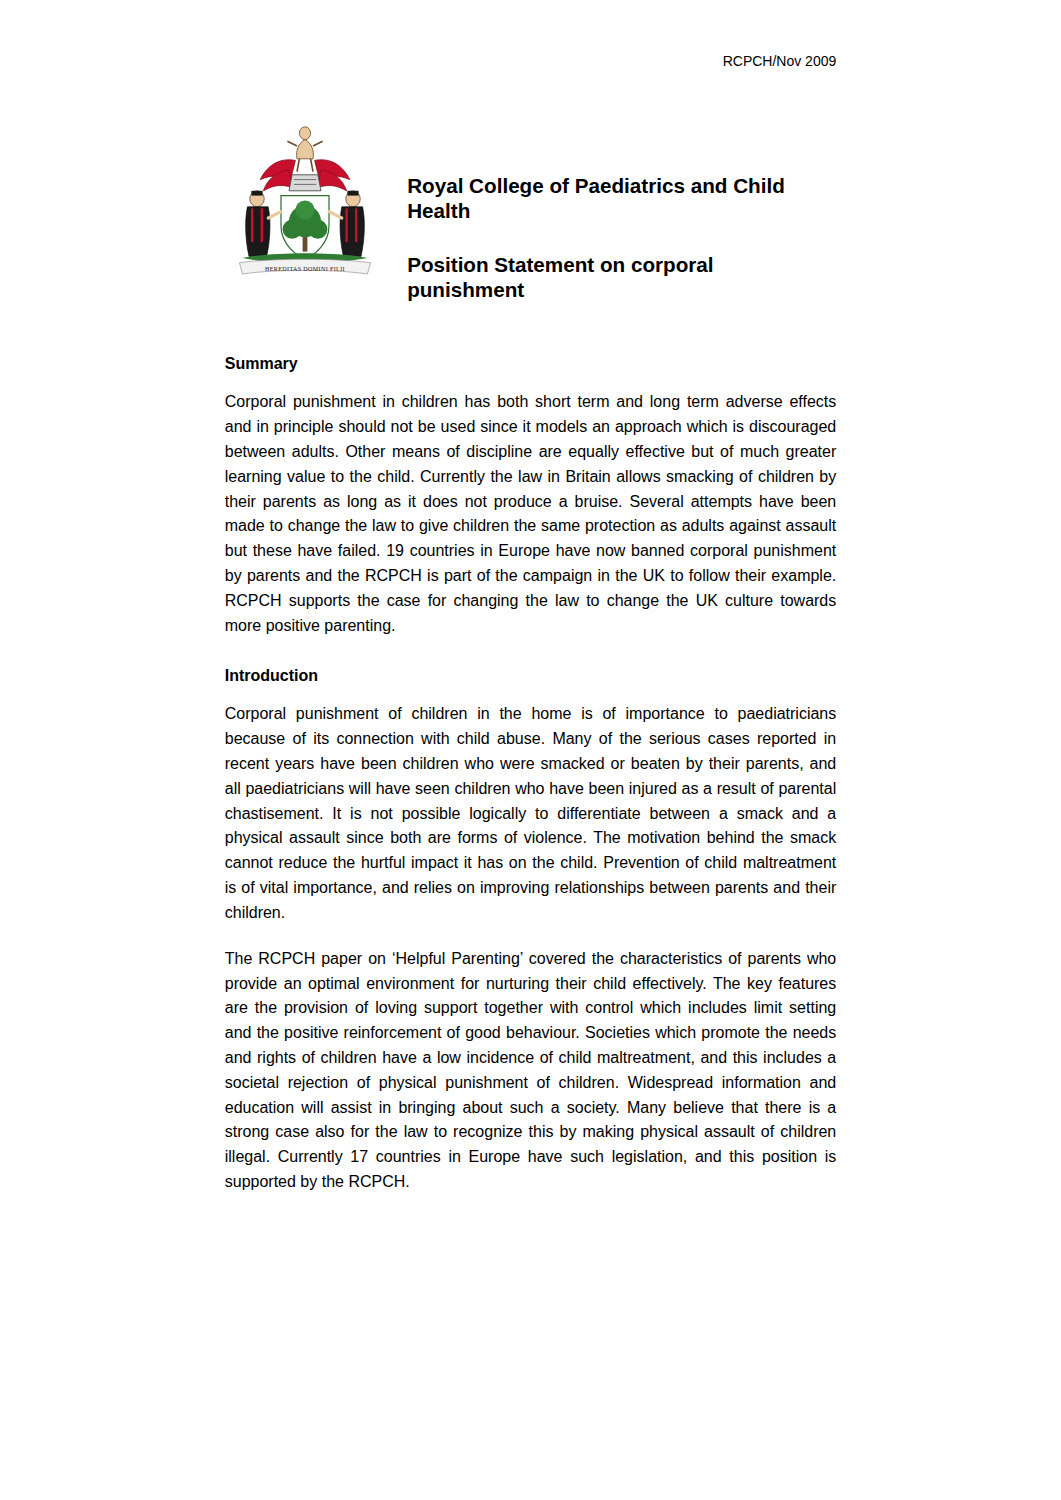RCPCH/Nov 2009
HEREDITAS DOMINI FILII
Royal College of Paediatrics and Child Health
Position Statement on corporal punishment
Summary
Corporal punishment in children has both short term and long term adverse effects and in principle should not be used since it models an approach which is discouraged between adults. Other means of discipline are equally effective but of much greater learning value to the child. Currently the law in Britain allows smacking of children by their parents as long as it does not produce a bruise. Several attempts have been made to change the law to give children the same protection as adults against assault but these have failed. 19 countries in Europe have now banned corporal punishment by parents and the RCPCH is part of the campaign in the UK to follow their example. RCPCH supports the case for changing the law to change the UK culture towards more positive parenting.
Introduction
Corporal punishment of children in the home is of importance to paediatricians because of its connection with child abuse. Many of the serious cases reported in recent years have been children who were smacked or beaten by their parents, and all paediatricians will have seen children who have been injured as a result of parental chastisement. It is not possible logically to differentiate between a smack and a physical assault since both are forms of violence. The motivation behind the smack cannot reduce the hurtful impact it has on the child. Prevention of child maltreatment is of vital importance, and relies on improving relationships between parents and their children.
The RCPCH paper on ‘Helpful Parenting’ covered the characteristics of parents who provide an optimal environment for nurturing their child effectively. The key features are the provision of loving support together with control which includes limit setting and the positive reinforcement of good behaviour. Societies which promote the needs and rights of children have a low incidence of child maltreatment, and this includes a societal rejection of physical punishment of children. Widespread information and education will assist in bringing about such a society. Many believe that there is a strong case also for the law to recognize this by making physical assault of children illegal. Currently 17 countries in Europe have such legislation, and this position is supported by the RCPCH.